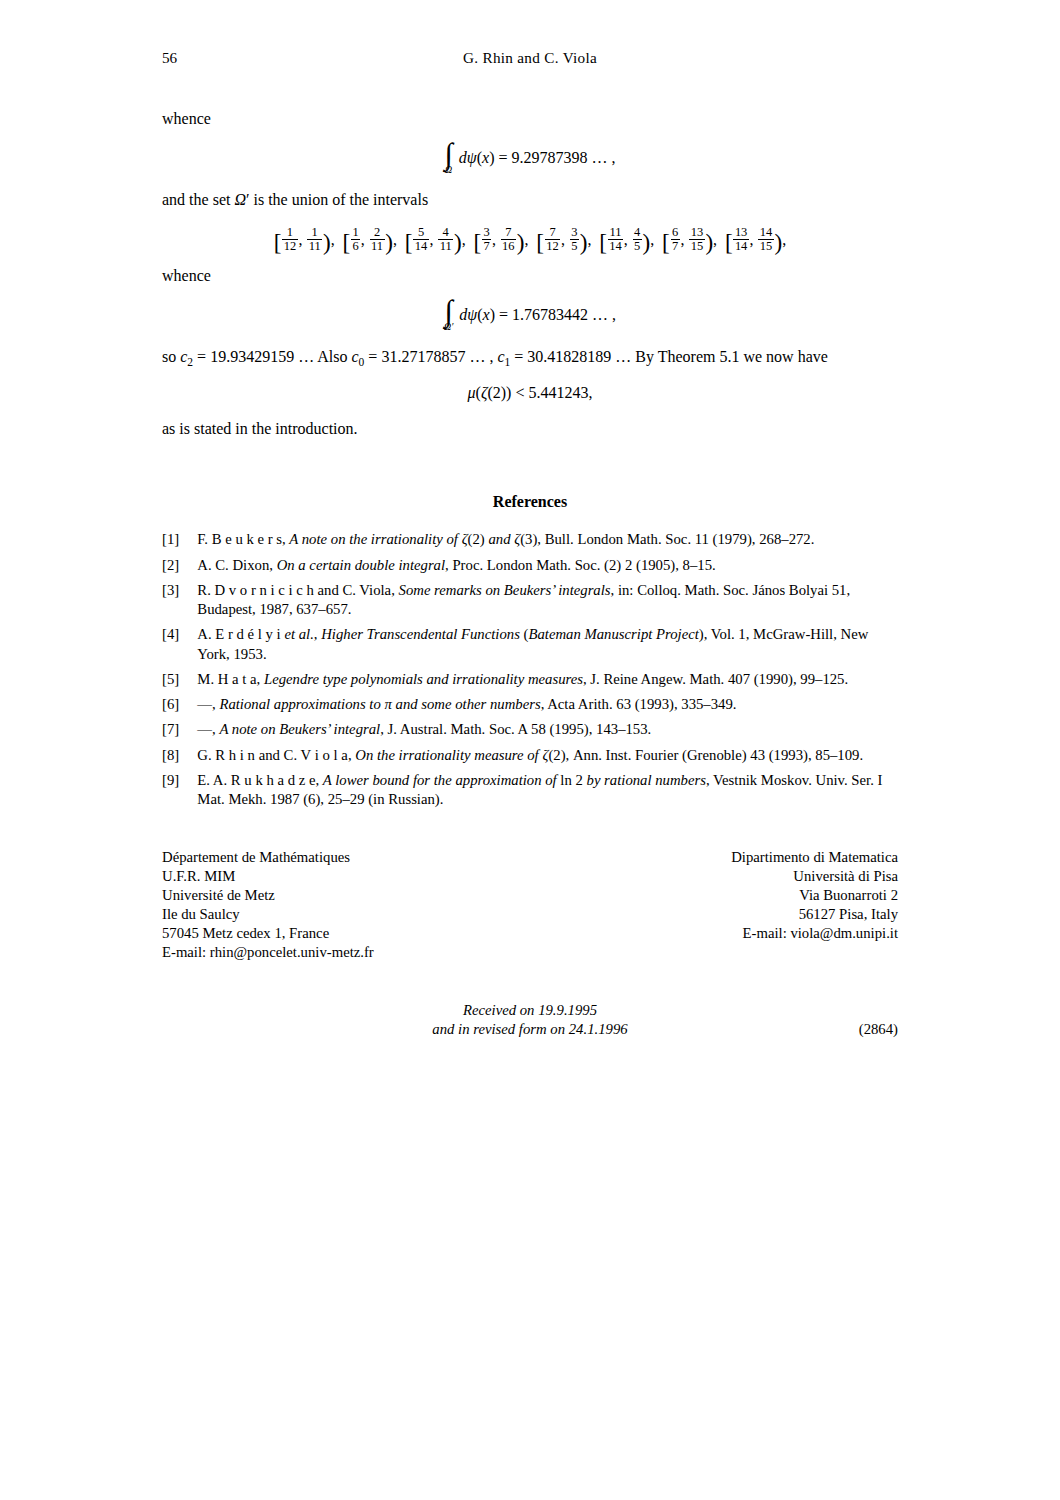56
G. Rhin and C. Viola
whence
∫Ω dψ(x) = 9.29787398 … ,
and the set Ω′ is the union of the intervals
[112, 111), [16, 211), [514, 411), [37, 716), [712, 35), [1114, 45), [67, 1315), [1314, 1415),
whence
∫Ω′ dψ(x) = 1.76783442 … ,
so c2 = 19.93429159 … Also c0 = 31.27178857 … , c1 = 30.41828189 … By Theorem 5.1 we now have
μ(ζ(2)) < 5.441243,
as is stated in the introduction.
References
[1] F. B e u k e r s, A note on the irrationality of ζ(2) and ζ(3), Bull. London Math. Soc. 11 (1979), 268–272.
[2] A. C. Dixon, On a certain double integral, Proc. London Math. Soc. (2) 2 (1905), 8–15.
[3] R. D v o r n i c i c h and C. Viola, Some remarks on Beukers’ integrals, in: Colloq. Math. Soc. János Bolyai 51, Budapest, 1987, 637–657.
[4] A. E r d é l y i et al., Higher Transcendental Functions (Bateman Manuscript Project), Vol. 1, McGraw-Hill, New York, 1953.
[5] M. H a t a, Legendre type polynomials and irrationality measures, J. Reine Angew. Math. 407 (1990), 99–125.
[6]—, Rational approximations to π and some other numbers, Acta Arith. 63 (1993), 335–349.
[7]—, A note on Beukers’ integral, J. Austral. Math. Soc. A 58 (1995), 143–153.
[8] G. R h i n and C. V i o l a, On the irrationality measure of ζ(2), Ann. Inst. Fourier (Grenoble) 43 (1993), 85–109.
[9] E. A. R u k h a d z e, A lower bound for the approximation of ln 2 by rational numbers, Vestnik Moskov. Univ. Ser. I Mat. Mekh. 1987 (6), 25–29 (in Russian).
Département de Mathématiques
U.F.R. MIM
Université de Metz
Ile du Saulcy
57045 Metz cedex 1, France
E-mail: rhin@poncelet.univ-metz.fr
Dipartimento di Matematica
Università di Pisa
Via Buonarroti 2
56127 Pisa, Italy
E-mail: viola@dm.unipi.it
Received on 19.9.1995
and in revised form on 24.1.1996 (2864)